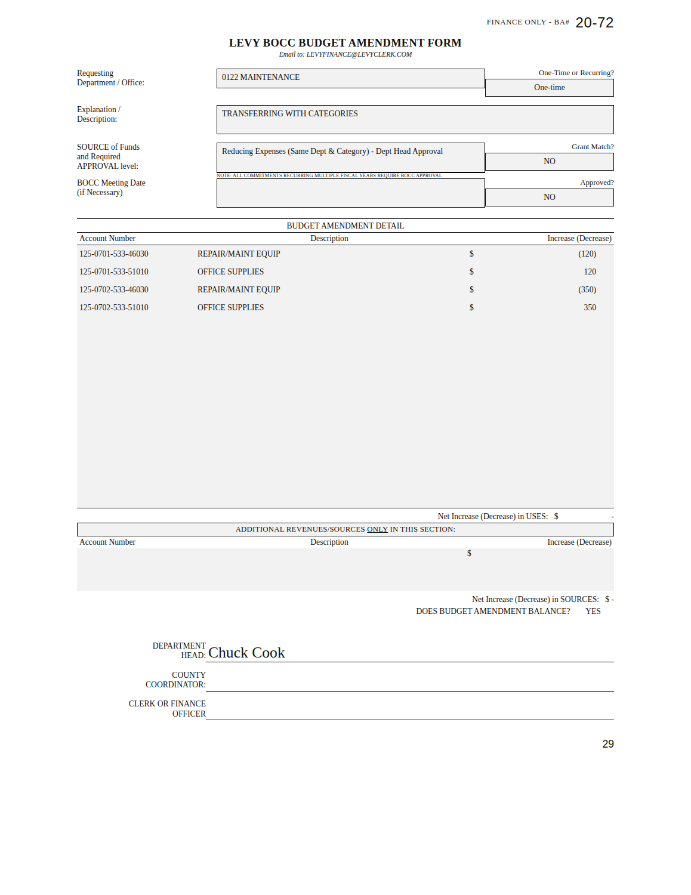FINANCE ONLY - BA# 20-72
LEVY BOCC BUDGET AMENDMENT FORM
Email to: LEVYFINANCE@LEVYCLERK.COM
| Requesting Department / Office: | 0122 MAINTENANCE | One-Time or Recurring? One-time |
| Explanation / Description: | TRANSFERRING WITH CATEGORIES |
| SOURCE of Funds and Required APPROVAL level: | Reducing Expenses (Same Dept & Category) - Dept Head Approval | Grant Match? NO |
| | NOTE: ALL COMMITMENTS RECURRING MULTIPLE FISCAL YEARS REQUIRE BOCC APPROVAL | |
| BOCC Meeting Date (if Necessary) | | Approved? NO |
BUDGET AMENDMENT DETAIL
| Account Number | Description | Increase (Decrease) |
| --- | --- | --- |
| 125-0701-533-46030 | REPAIR/MAINT EQUIP | $ (120) |
| 125-0701-533-51010 | OFFICE SUPPLIES | $ 120 |
| 125-0702-533-46030 | REPAIR/MAINT EQUIP | $ (350) |
| 125-0702-533-51010 | OFFICE SUPPLIES | $ 350 |
Net Increase (Decrease) in USES: $ -
ADDITIONAL REVENUES/SOURCES ONLY IN THIS SECTION:
| Account Number | Description | Increase (Decrease) |
| --- | --- | --- |
| | | $ |
Net Increase (Decrease) in SOURCES: $ -
DOES BUDGET AMENDMENT BALANCE? YES
| DEPARTMENT HEAD: | Chuck Cook |
| COUNTY COORDINATOR: | |
| CLERK OR FINANCE OFFICER | |
29